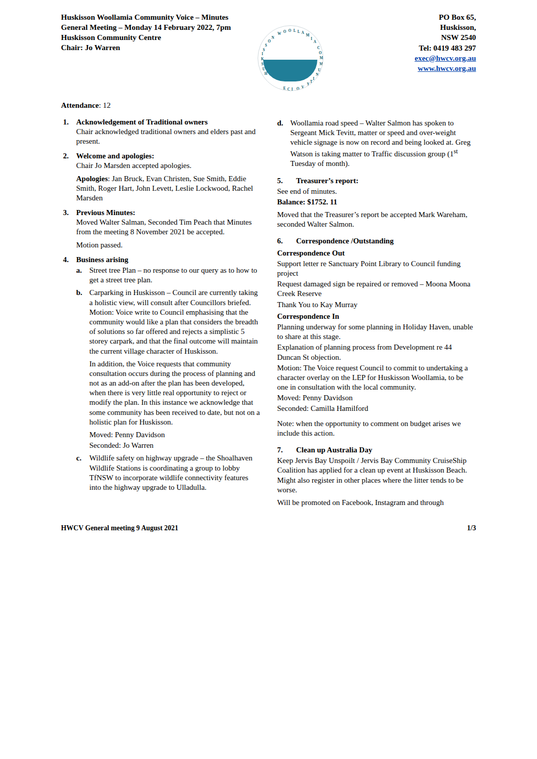Huskisson Woollamia Community Voice – Minutes
General Meeting – Monday 14 February 2022, 7pm
Huskisson Community Centre
Chair: Jo Warren
H u s k i s s o n W o o l l a m i a C o m m u n i t y V o i c e
PO Box 65,
Huskisson,
NSW 2540
Tel: 0419 483 297
exec@hwcv.org.au
www.hwcv.org.au
Attendance: 12
Acknowledgement of Traditional owners
Chair acknowledged traditional owners and elders past and present.
Welcome and apologies:
Chair Jo Marsden accepted apologies.
Apologies: Jan Bruck, Evan Christen, Sue Smith, Eddie Smith, Roger Hart, John Levett, Leslie Lockwood, Rachel Marsden
Previous Minutes:
Moved Walter Salman, Seconded Tim Peach that Minutes from the meeting 8 November 2021 be accepted.
Motion passed.
Business arising
Street tree Plan – no response to our query as to how to get a street tree plan.
Carparking in Huskisson – Council are currently taking a holistic view, will consult after Councillors briefed.
Motion: Voice write to Council emphasising that the community would like a plan that considers the breadth of solutions so far offered and rejects a simplistic 5 storey carpark, and that the final outcome will maintain the current village character of Huskisson.
In addition, the Voice requests that community consultation occurs during the process of planning and not as an add-on after the plan has been developed, when there is very little real opportunity to reject or modify the plan. In this instance we acknowledge that some community has been received to date, but not on a holistic plan for Huskisson.
Moved: Penny Davidson
Seconded: Jo Warren
Wildlife safety on highway upgrade – the Shoalhaven Wildlife Stations is coordinating a group to lobby TfNSW to incorporate wildlife connectivity features into the highway upgrade to Ulladulla.
Woollamia road speed – Walter Salmon has spoken to Sergeant Mick Tevitt, matter or speed and over-weight vehicle signage is now on record and being looked at. Greg Watson is taking matter to Traffic discussion group (1st Tuesday of month).
5. Treasurer’s report:
See end of minutes.
Balance: $1752. 11
Moved that the Treasurer’s report be accepted Mark Wareham, seconded Walter Salmon.
6. Correspondence /Outstanding
Correspondence Out
Support letter re Sanctuary Point Library to Council funding project
Request damaged sign be repaired or removed – Moona Moona Creek Reserve
Thank You to Kay Murray
Correspondence In
Planning underway for some planning in Holiday Haven, unable to share at this stage.
Explanation of planning process from Development re 44 Duncan St objection.
Motion: The Voice request Council to commit to undertaking a character overlay on the LEP for Huskisson Woollamia, to be one in consultation with the local community.
Moved: Penny Davidson
Seconded: Camilla Hamilford
Note: when the opportunity to comment on budget arises we include this action.
7. Clean up Australia Day
Keep Jervis Bay Unspoilt / Jervis Bay Community CruiseShip Coalition has applied for a clean up event at Huskisson Beach. Might also register in other places where the litter tends to be worse.
Will be promoted on Facebook, Instagram and through
HWCV General meeting 9 August 2021
1/3